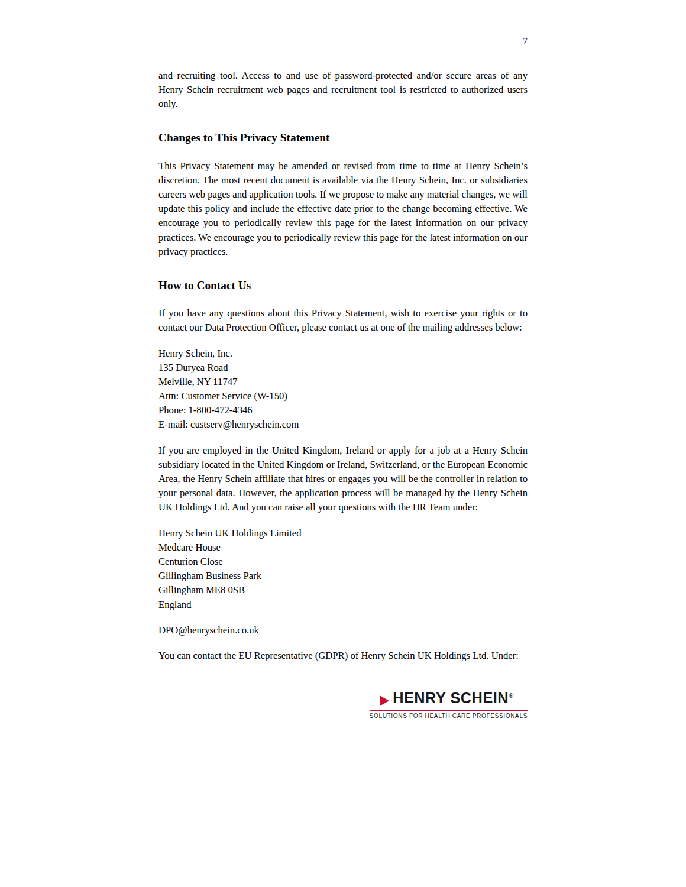7
and recruiting tool. Access to and use of password-protected and/or secure areas of any Henry Schein recruitment web pages and recruitment tool is restricted to authorized users only.
Changes to This Privacy Statement
This Privacy Statement may be amended or revised from time to time at Henry Schein’s discretion. The most recent document is available via the Henry Schein, Inc. or subsidiaries careers web pages and application tools. If we propose to make any material changes, we will update this policy and include the effective date prior to the change becoming effective. We encourage you to periodically review this page for the latest information on our privacy practices. We encourage you to periodically review this page for the latest information on our privacy practices.
How to Contact Us
If you have any questions about this Privacy Statement, wish to exercise your rights or to contact our Data Protection Officer, please contact us at one of the mailing addresses below:
Henry Schein, Inc. 135 Duryea Road Melville, NY 11747 Attn: Customer Service (W-150) Phone: 1-800-472-4346 E-mail: custserv@henryschein.com
If you are employed in the United Kingdom, Ireland or apply for a job at a Henry Schein subsidiary located in the United Kingdom or Ireland, Switzerland, or the European Economic Area, the Henry Schein affiliate that hires or engages you will be the controller in relation to your personal data. However, the application process will be managed by the Henry Schein UK Holdings Ltd. And you can raise all your questions with the HR Team under:
Henry Schein UK Holdings Limited Medcare House Centurion Close Gillingham Business Park Gillingham ME8 0SB England
DPO@henryschein.co.uk
You can contact the EU Representative (GDPR) of Henry Schein UK Holdings Ltd. Under:
HENRY SCHEIN®
Solutions for Health Care Professionals